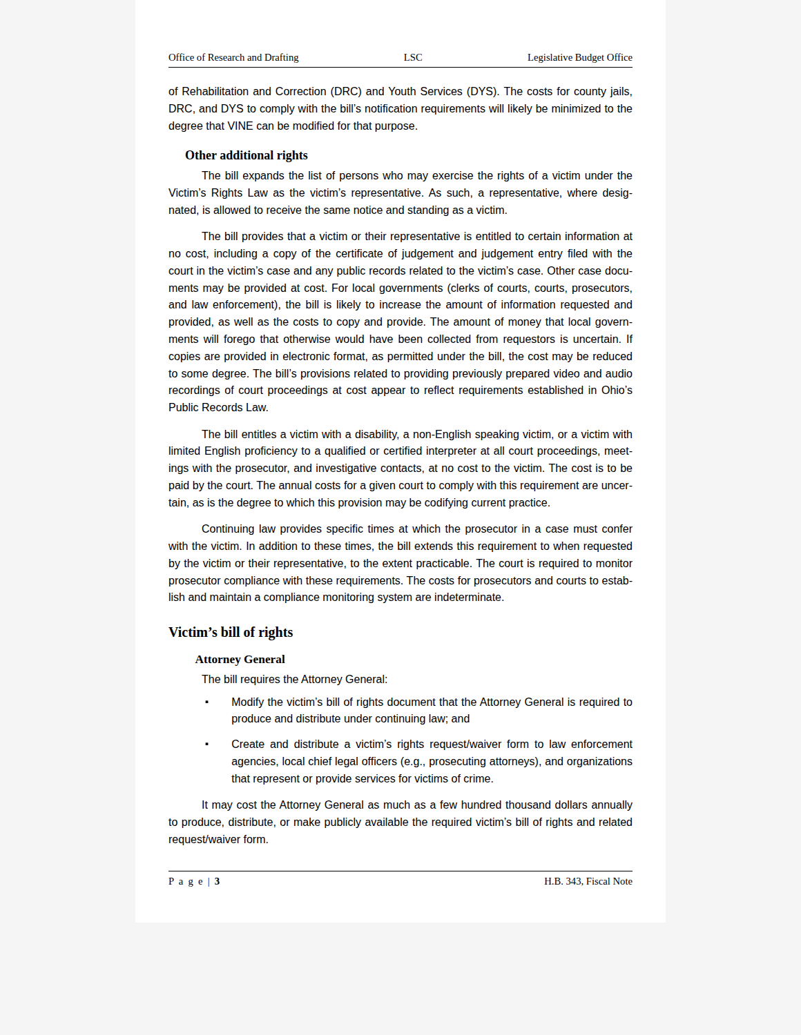Office of Research and Drafting LSC Legislative Budget Office
of Rehabilitation and Correction (DRC) and Youth Services (DYS). The costs for county jails, DRC, and DYS to comply with the bill’s notification requirements will likely be minimized to the degree that VINE can be modified for that purpose.
Other additional rights
The bill expands the list of persons who may exercise the rights of a victim under the Victim’s Rights Law as the victim’s representative. As such, a representative, where designated, is allowed to receive the same notice and standing as a victim.
The bill provides that a victim or their representative is entitled to certain information at no cost, including a copy of the certificate of judgement and judgement entry filed with the court in the victim’s case and any public records related to the victim’s case. Other case documents may be provided at cost. For local governments (clerks of courts, courts, prosecutors, and law enforcement), the bill is likely to increase the amount of information requested and provided, as well as the costs to copy and provide. The amount of money that local governments will forego that otherwise would have been collected from requestors is uncertain. If copies are provided in electronic format, as permitted under the bill, the cost may be reduced to some degree. The bill’s provisions related to providing previously prepared video and audio recordings of court proceedings at cost appear to reflect requirements established in Ohio’s Public Records Law.
The bill entitles a victim with a disability, a non-English speaking victim, or a victim with limited English proficiency to a qualified or certified interpreter at all court proceedings, meetings with the prosecutor, and investigative contacts, at no cost to the victim. The cost is to be paid by the court. The annual costs for a given court to comply with this requirement are uncertain, as is the degree to which this provision may be codifying current practice.
Continuing law provides specific times at which the prosecutor in a case must confer with the victim. In addition to these times, the bill extends this requirement to when requested by the victim or their representative, to the extent practicable. The court is required to monitor prosecutor compliance with these requirements. The costs for prosecutors and courts to establish and maintain a compliance monitoring system are indeterminate.
Victim’s bill of rights
Attorney General
The bill requires the Attorney General:
Modify the victim’s bill of rights document that the Attorney General is required to produce and distribute under continuing law; and
Create and distribute a victim’s rights request/waiver form to law enforcement agencies, local chief legal officers (e.g., prosecuting attorneys), and organizations that represent or provide services for victims of crime.
It may cost the Attorney General as much as a few hundred thousand dollars annually to produce, distribute, or make publicly available the required victim’s bill of rights and related request/waiver form.
P a g e | 3 H.B. 343, Fiscal Note